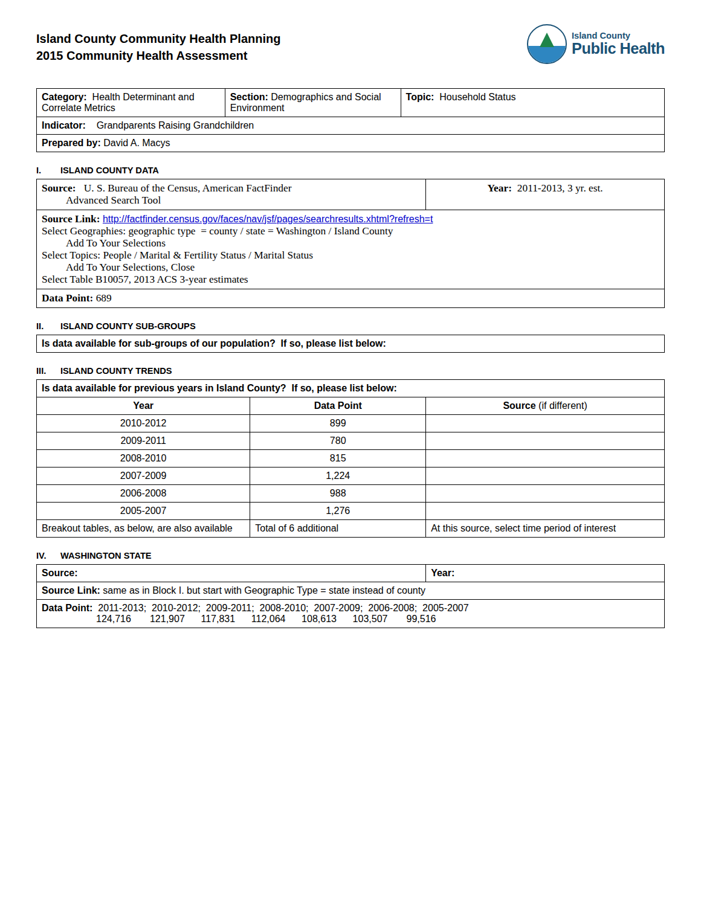Island County Community Health Planning
2015 Community Health Assessment
Island County
Public Health
| Category: Health Determinant and Correlate Metrics | Section: Demographics and Social Environment | Topic: Household Status |
| Indicator: Grandparents Raising Grandchildren |
| Prepared by: David A. Macys |
I. ISLAND COUNTY DATA
| Source: U. S. Bureau of the Census, American FactFinder Advanced Search Tool | Year: 2011-2013, 3 yr. est. |
| Source Link: http://factfinder.census.gov/faces/nav/jsf/pages/searchresults.xhtml?refresh=t Select Geographies: geographic type = county / state = Washington / Island County Add To Your Selections Select Topics: People / Marital & Fertility Status / Marital Status Add To Your Selections, Close Select Table B10057, 2013 ACS 3-year estimates |
| Data Point: 689 |
II. ISLAND COUNTY SUB-GROUPS
| Is data available for sub-groups of our population? If so, please list below: |
III. ISLAND COUNTY TRENDS
| Is data available for previous years in Island County? If so, please list below: |
| Year | Data Point | Source (if different) |
| 2010-2012 | 899 | |
| 2009-2011 | 780 | |
| 2008-2010 | 815 | |
| 2007-2009 | 1,224 | |
| 2006-2008 | 988 | |
| 2005-2007 | 1,276 | |
| Breakout tables, as below, are also available | Total of 6 additional | At this source, select time period of interest |
IV. WASHINGTON STATE
| Source: | Year: |
| Source Link: same as in Block I. but start with Geographic Type = state instead of county |
| Data Point: 2011-2013; 2010-2012; 2009-2011; 2008-2010; 2007-2009; 2006-2008; 2005-2007 124,716 121,907 117,831 112,064 108,613 103,507 99,516 |